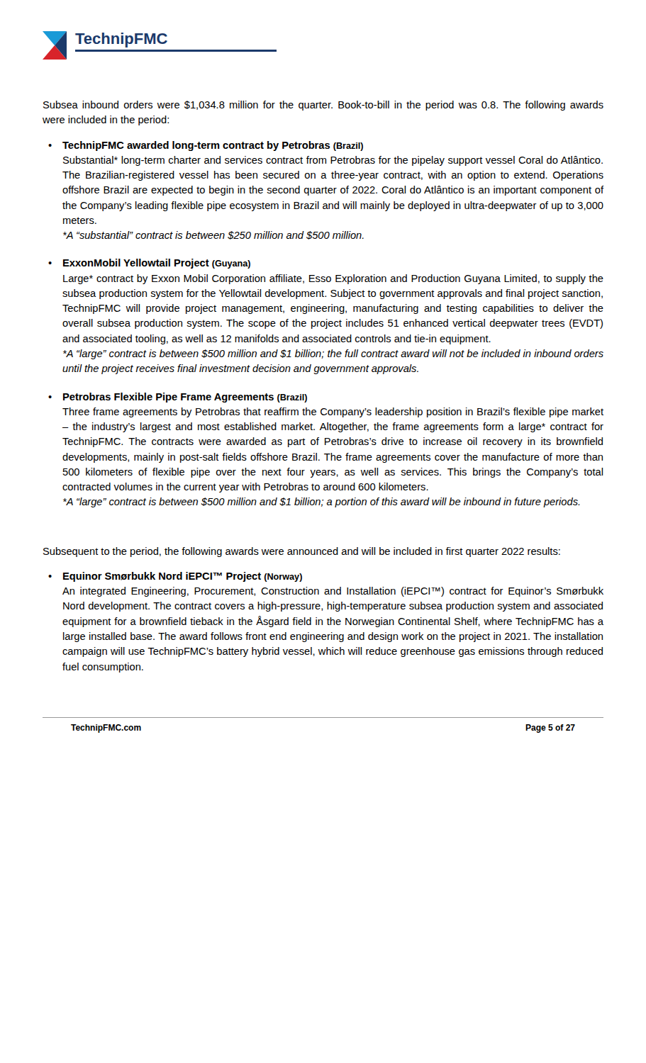TechnipFMC
Subsea inbound orders were $1,034.8 million for the quarter. Book-to-bill in the period was 0.8. The following awards were included in the period:
TechnipFMC awarded long-term contract by Petrobras (Brazil)
Substantial* long-term charter and services contract from Petrobras for the pipelay support vessel Coral do Atlântico. The Brazilian-registered vessel has been secured on a three-year contract, with an option to extend. Operations offshore Brazil are expected to begin in the second quarter of 2022. Coral do Atlântico is an important component of the Company’s leading flexible pipe ecosystem in Brazil and will mainly be deployed in ultra-deepwater of up to 3,000 meters.
*A “substantial” contract is between $250 million and $500 million.
ExxonMobil Yellowtail Project (Guyana)
Large* contract by Exxon Mobil Corporation affiliate, Esso Exploration and Production Guyana Limited, to supply the subsea production system for the Yellowtail development. Subject to government approvals and final project sanction, TechnipFMC will provide project management, engineering, manufacturing and testing capabilities to deliver the overall subsea production system. The scope of the project includes 51 enhanced vertical deepwater trees (EVDT) and associated tooling, as well as 12 manifolds and associated controls and tie-in equipment.
*A “large” contract is between $500 million and $1 billion; the full contract award will not be included in inbound orders until the project receives final investment decision and government approvals.
Petrobras Flexible Pipe Frame Agreements (Brazil)
Three frame agreements by Petrobras that reaffirm the Company’s leadership position in Brazil’s flexible pipe market – the industry’s largest and most established market. Altogether, the frame agreements form a large* contract for TechnipFMC. The contracts were awarded as part of Petrobras’s drive to increase oil recovery in its brownfield developments, mainly in post-salt fields offshore Brazil. The frame agreements cover the manufacture of more than 500 kilometers of flexible pipe over the next four years, as well as services. This brings the Company’s total contracted volumes in the current year with Petrobras to around 600 kilometers.
*A “large” contract is between $500 million and $1 billion; a portion of this award will be inbound in future periods.
Subsequent to the period, the following awards were announced and will be included in first quarter 2022 results:
Equinor Smørbukk Nord iEPCI™ Project (Norway)
An integrated Engineering, Procurement, Construction and Installation (iEPCI™) contract for Equinor’s Smørbukk Nord development. The contract covers a high-pressure, high-temperature subsea production system and associated equipment for a brownfield tieback in the Åsgard field in the Norwegian Continental Shelf, where TechnipFMC has a large installed base. The award follows front end engineering and design work on the project in 2021. The installation campaign will use TechnipFMC’s battery hybrid vessel, which will reduce greenhouse gas emissions through reduced fuel consumption.
TechnipFMC.com Page 5 of 27